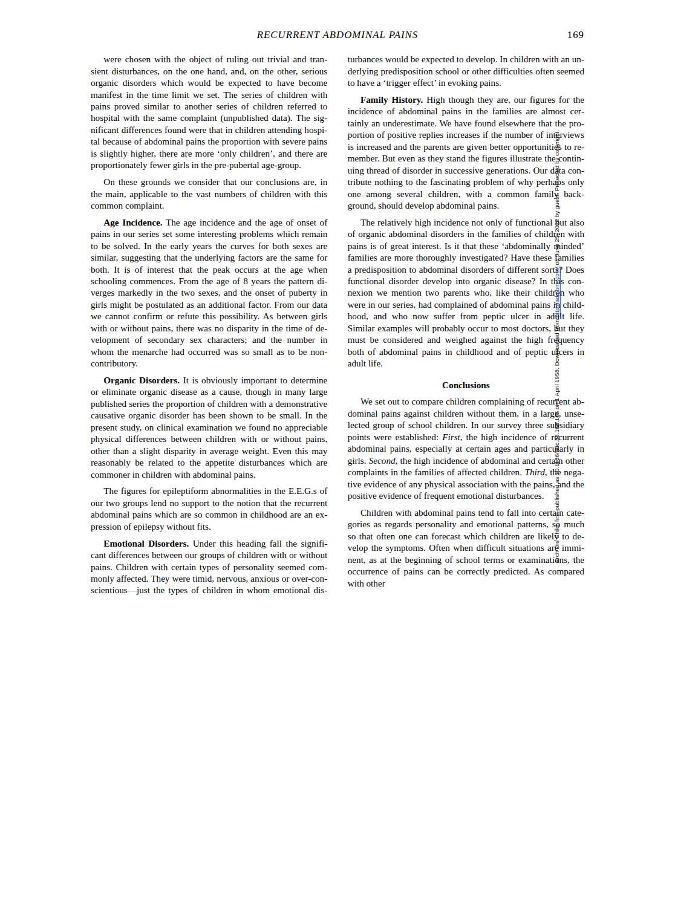RECURRENT ABDOMINAL PAINS169
were chosen with the object of ruling out trivial and transient disturbances, on the one hand, and, on the other, serious organic disorders which would be expected to have become manifest in the time limit we set. The series of children with pains proved similar to another series of children referred to hospital with the same complaint (unpublished data). The significant differences found were that in children attending hospital because of abdominal pains the proportion with severe pains is slightly higher, there are more ‘only children’, and there are proportionately fewer girls in the pre-pubertal age-group.
On these grounds we consider that our conclusions are, in the main, applicable to the vast numbers of children with this common complaint.
Age Incidence. The age incidence and the age of onset of pains in our series set some interesting problems which remain to be solved. In the early years the curves for both sexes are similar, suggesting that the underlying factors are the same for both. It is of interest that the peak occurs at the age when schooling commences. From the age of 8 years the pattern diverges markedly in the two sexes, and the onset of puberty in girls might be postulated as an additional factor. From our data we cannot confirm or refute this possibility. As between girls with or without pains, there was no disparity in the time of development of secondary sex characters; and the number in whom the menarche had occurred was so small as to be non-contributory.
Organic Disorders. It is obviously important to determine or eliminate organic disease as a cause, though in many large published series the proportion of children with a demonstrative causative organic disorder has been shown to be small. In the present study, on clinical examination we found no appreciable physical differences between children with or without pains, other than a slight disparity in average weight. Even this may reasonably be related to the appetite disturbances which are commoner in children with abdominal pains.
The figures for epileptiform abnormalities in the E.E.G.s of our two groups lend no support to the notion that the recurrent abdominal pains which are so common in childhood are an expression of epilepsy without fits.
Emotional Disorders. Under this heading fall the significant differences between our groups of children with or without pains. Children with certain types of personality seemed commonly affected. They were timid, nervous, anxious or over-conscientious—just the types of children in whom emotional disturbances would be expected to develop. In children with an underlying predisposition school or other difficulties often seemed to have a ‘trigger effect’ in evoking pains.
Family History. High though they are, our figures for the incidence of abdominal pains in the families are almost certainly an underestimate. We have found elsewhere that the proportion of positive replies increases if the number of interviews is increased and the parents are given better opportunities to remember. But even as they stand the figures illustrate the continuing thread of disorder in successive generations. Our data contribute nothing to the fascinating problem of why perhaps only one among several children, with a common family background, should develop abdominal pains.
The relatively high incidence not only of functional but also of organic abdominal disorders in the families of children with pains is of great interest. Is it that these ‘abdominally minded’ families are more thoroughly investigated? Have these families a predisposition to abdominal disorders of different sorts? Does functional disorder develop into organic disease? In this connexion we mention two parents who, like their children who were in our series, had complained of abdominal pains in childhood, and who now suffer from peptic ulcer in adult life. Similar examples will probably occur to most doctors, but they must be considered and weighed against the high frequency both of abdominal pains in childhood and of peptic ulcers in adult life.
Conclusions
We set out to compare children complaining of recurrent abdominal pains against children without them, in a large, unselected group of school children. In our survey three subsidiary points were established: First, the high incidence of recurrent abdominal pains, especially at certain ages and particularly in girls. Second, the high incidence of abdominal and certain other complaints in the families of affected children. Third, the negative evidence of any physical association with the pains, and the positive evidence of frequent emotional disturbances.
Children with abdominal pains tend to fall into certain categories as regards personality and emotional patterns, so much so that often one can forecast which children are likely to develop the symptoms. Often when difficult situations are imminent, as at the beginning of school terms or examinations, the occurrence of pains can be correctly predicted. As compared with other
Arch Dis Child: first published as 10.1136/adc.33.168.165 on 1 April 1958. Downloaded from http://adc.bmj.com/ on June 25, 2022 by guest. Protected by copyright.